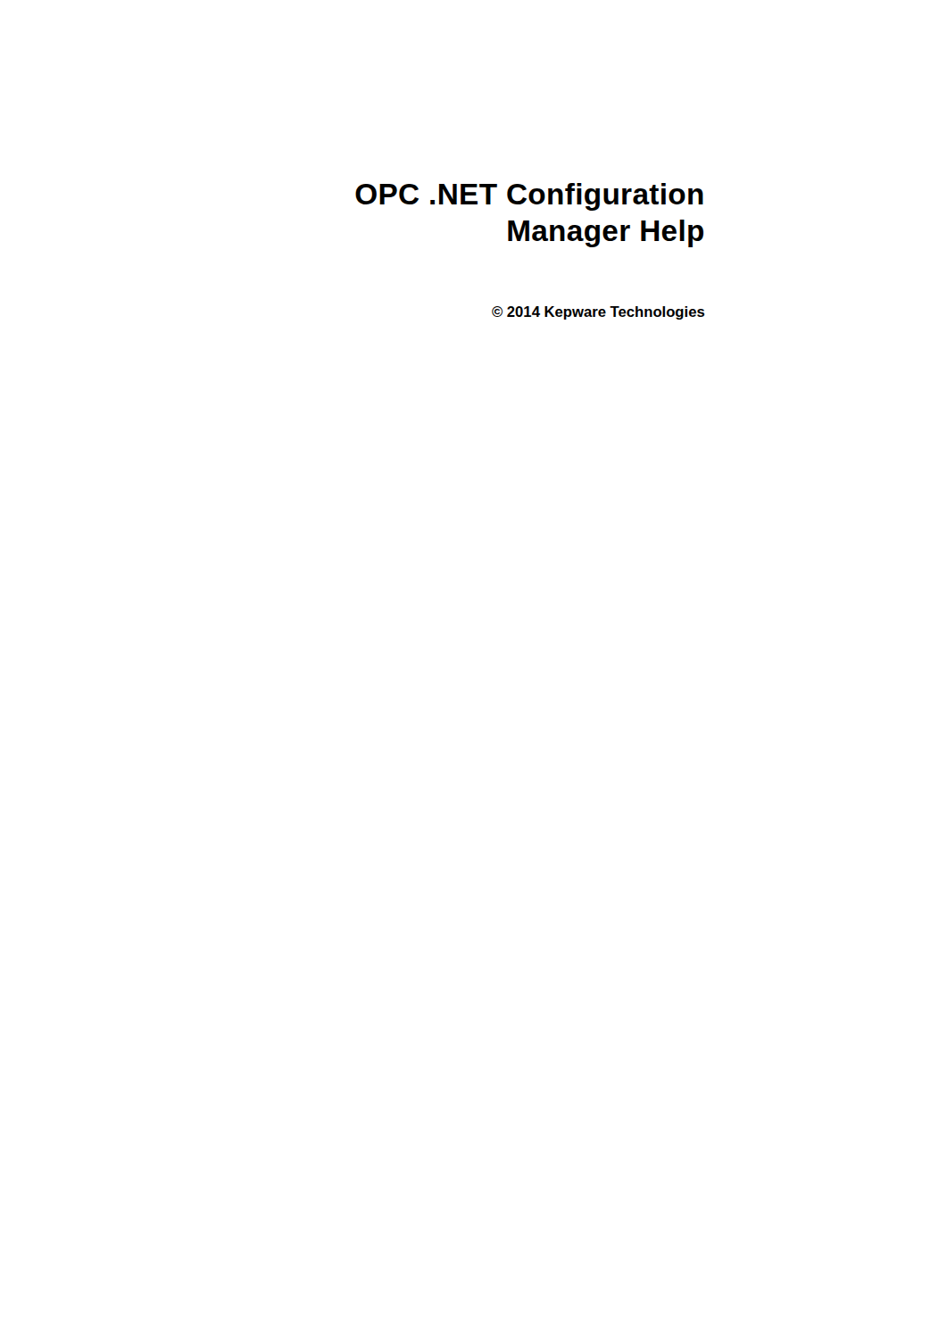OPC .NET Configuration
Manager Help
© 2014 Kepware Technologies